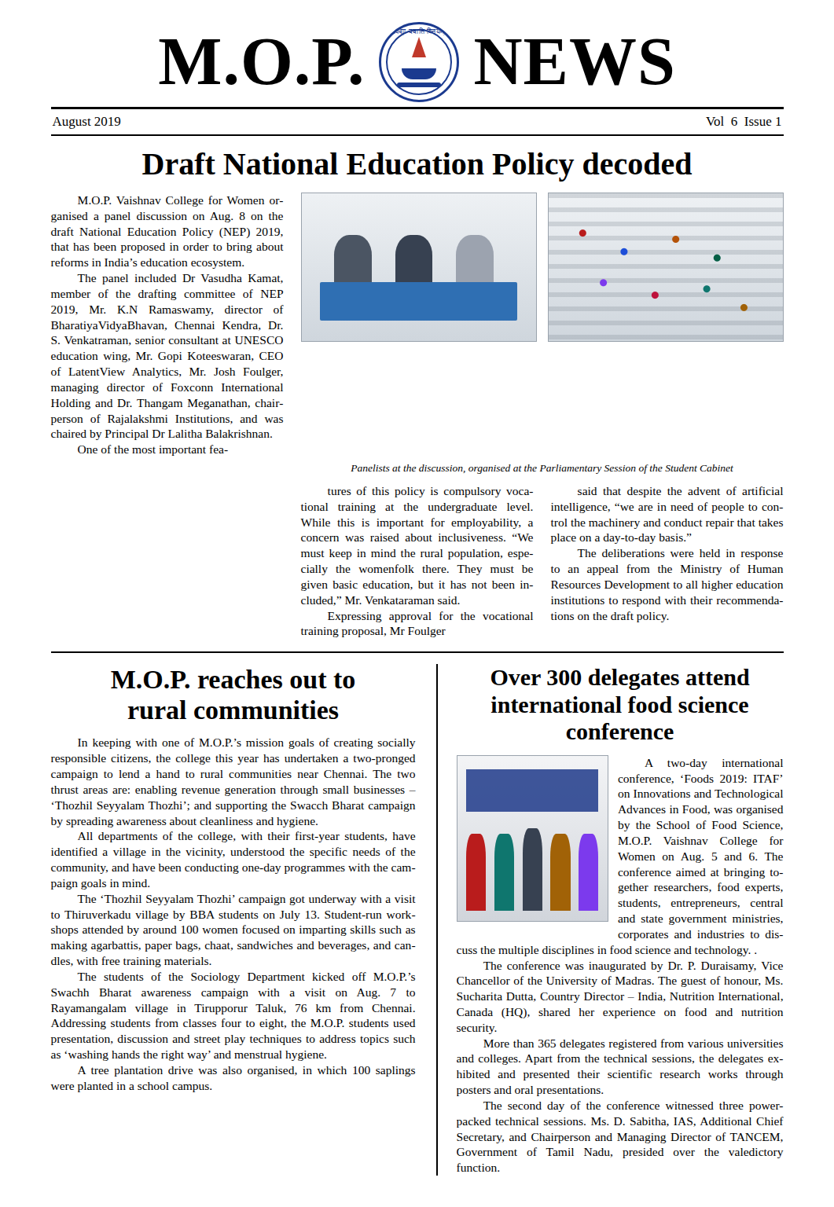M.O.P.
विद्या ददाति विनयम्
NEWS
August 2019 Vol 6 Issue 1
Draft National Education Policy decoded
M.O.P. Vaishnav College for Women organised a panel discussion on Aug. 8 on the draft National Education Policy (NEP) 2019, that has been proposed in order to bring about reforms in India’s education ecosystem.
The panel included Dr Vasudha Kamat, member of the drafting committee of NEP 2019, Mr. K.N Ramaswamy, director of BharatiyaVidyaBhavan, Chennai Kendra, Dr. S. Venkatraman, senior consultant at UNESCO education wing, Mr. Gopi Koteeswaran, CEO of LatentView Analytics, Mr. Josh Foulger, managing director of Foxconn International Holding and Dr. Thangam Meganathan, chairperson of Rajalakshmi Institutions, and was chaired by Principal Dr Lalitha Balakrishnan.
One of the most important fea-
Panelists at the discussion, organised at the Parliamentary Session of the Student Cabinet
tures of this policy is compulsory vocational training at the undergraduate level. While this is important for employability, a concern was raised about inclusiveness. “We must keep in mind the rural population, especially the womenfolk there. They must be given basic education, but it has not been included,” Mr. Venkataraman said.
Expressing approval for the vocational training proposal, Mr Foulger
said that despite the advent of artificial intelligence, “we are in need of people to control the machinery and conduct repair that takes place on a day-to-day basis.”
The deliberations were held in response to an appeal from the Ministry of Human Resources Development to all higher education institutions to respond with their recommendations on the draft policy.
M.O.P. reaches out to
rural communities
In keeping with one of M.O.P.’s mission goals of creating socially responsible citizens, the college this year has undertaken a two-pronged campaign to lend a hand to rural communities near Chennai. The two thrust areas are: enabling revenue generation through small businesses – ‘Thozhil Seyyalam Thozhi’; and supporting the Swacch Bharat campaign by spreading awareness about cleanliness and hygiene.
All departments of the college, with their first-year students, have identified a village in the vicinity, understood the specific needs of the community, and have been conducting one-day programmes with the campaign goals in mind.
The ‘Thozhil Seyyalam Thozhi’ campaign got underway with a visit to Thiruverkadu village by BBA students on July 13. Student-run workshops attended by around 100 women focused on imparting skills such as making agarbattis, paper bags, chaat, sandwiches and beverages, and candles, with free training materials.
The students of the Sociology Department kicked off M.O.P.’s Swachh Bharat awareness campaign with a visit on Aug. 7 to Rayamangalam village in Tirupporur Taluk, 76 km from Chennai. Addressing students from classes four to eight, the M.O.P. students used presentation, discussion and street play techniques to address topics such as ‘washing hands the right way’ and menstrual hygiene.
A tree plantation drive was also organised, in which 100 saplings were planted in a school campus.
Over 300 delegates attend
international food science conference
A two-day international conference, ‘Foods 2019: ITAF’ on Innovations and Technological Advances in Food, was organised by the School of Food Science, M.O.P. Vaishnav College for Women on Aug. 5 and 6. The conference aimed at bringing together researchers, food experts, students, entrepreneurs, central and state government ministries, corporates and industries to discuss the multiple disciplines in food science and technology. .
The conference was inaugurated by Dr. P. Duraisamy, Vice Chancellor of the University of Madras. The guest of honour, Ms. Sucharita Dutta, Country Director – India, Nutrition International, Canada (HQ), shared her experience on food and nutrition security.
More than 365 delegates registered from various universities and colleges. Apart from the technical sessions, the delegates exhibited and presented their scientific research works through posters and oral presentations.
The second day of the conference witnessed three power-packed technical sessions. Ms. D. Sabitha, IAS, Additional Chief Secretary, and Chairperson and Managing Director of TANCEM, Government of Tamil Nadu, presided over the valedictory function.